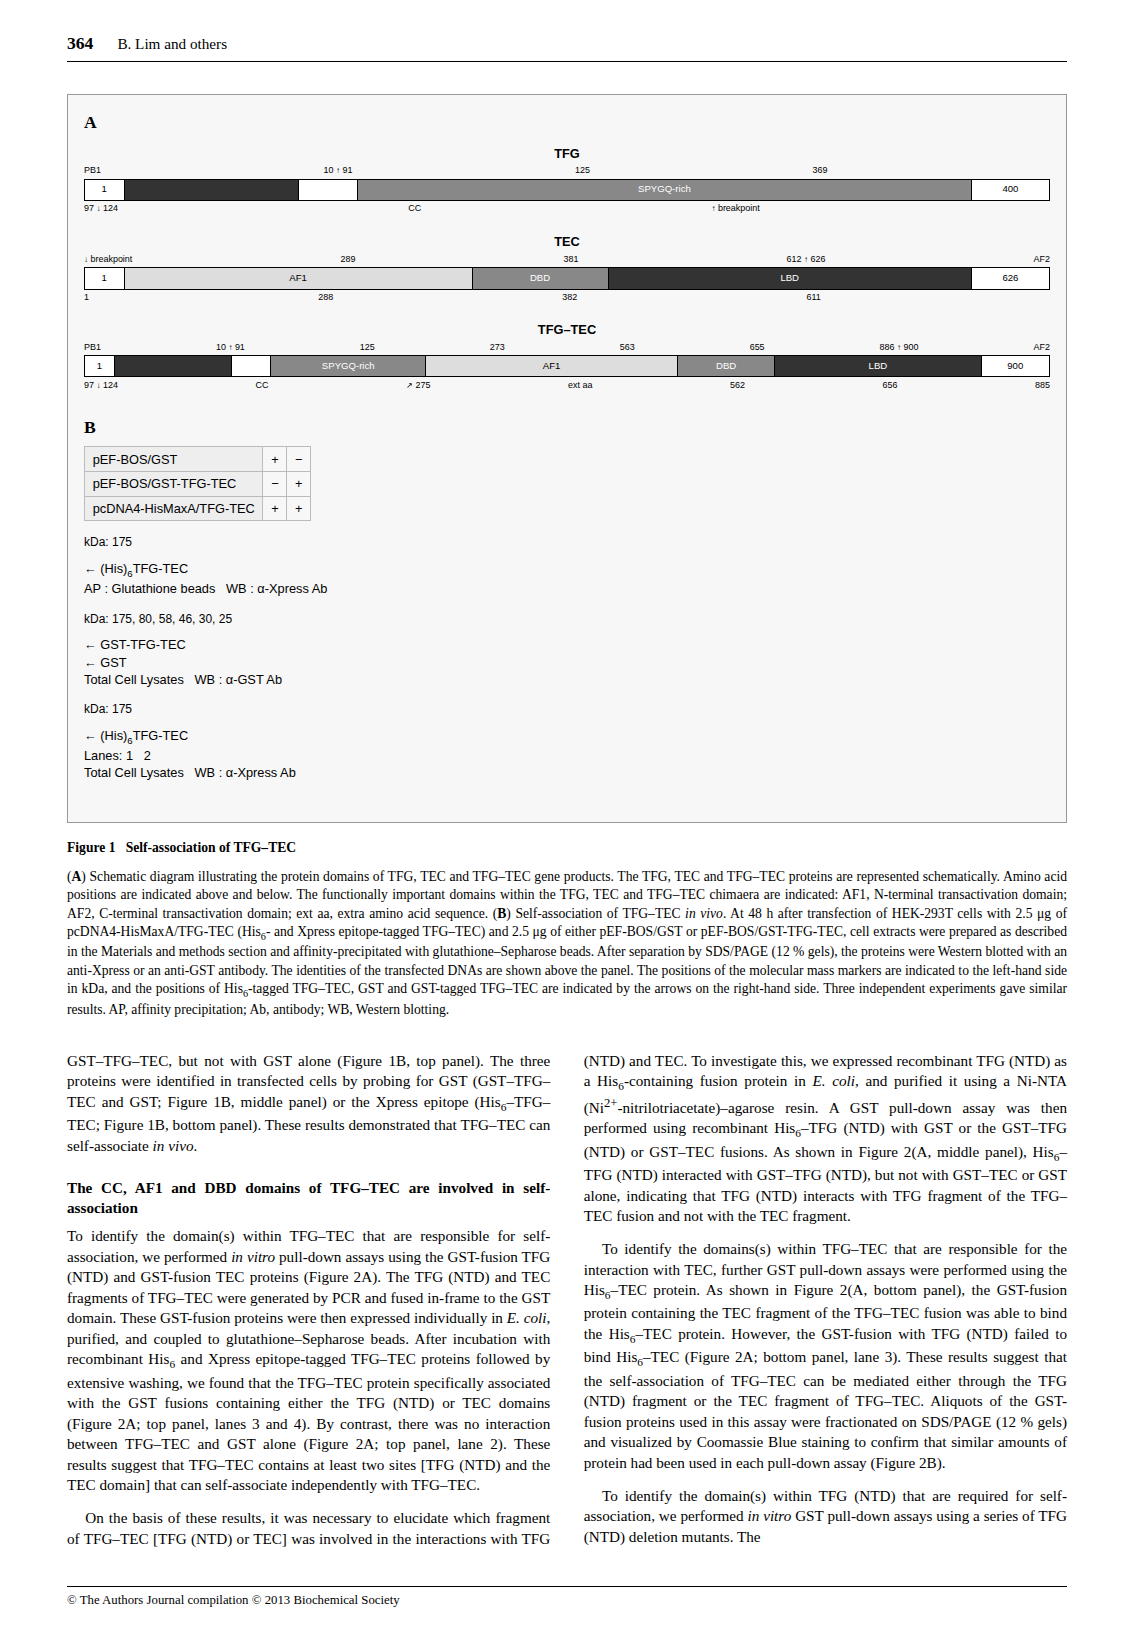364 B. Lim and others
A
TFG
PB1 10 ↑ 91 125 369
1
SPYGQ-rich
400
97 ↓ 124 CC ↑ breakpoint
TEC
↓ breakpoint 289 381 612 ↑ 626 AF2
1
AF1
DBD
LBD
626
1 288 382 611
TFG–TEC
PB1 10 ↑ 91 125 273 563 655 886 ↑ 900 AF2
1
SPYGQ-rich
AF1
DBD
LBD
900
97 ↓ 124 CC ↗ 275 ext aa 562 656 885
B
| pEF-BOS/GST | + | − |
| pEF-BOS/GST-TFG-TEC | − | + |
| pcDNA4-HisMaxA/TFG-TEC | + | + |
kDa: 175
← (His)6TFG-TEC
AP : Glutathione beads WB : α-Xpress Ab
kDa: 175, 80, 58, 46, 30, 25
← GST-TFG-TEC
← GST
Total Cell Lysates WB : α-GST Ab
kDa: 175
← (His)6TFG-TEC
Lanes: 1 2
Total Cell Lysates WB : α-Xpress Ab
Figure 1 Self-association of TFG–TEC
(A) Schematic diagram illustrating the protein domains of TFG, TEC and TFG–TEC gene products. The TFG, TEC and TFG–TEC proteins are represented schematically. Amino acid positions are indicated above and below. The functionally important domains within the TFG, TEC and TFG–TEC chimaera are indicated: AF1, N-terminal transactivation domain; AF2, C-terminal transactivation domain; ext aa, extra amino acid sequence. (B) Self-association of TFG–TEC in vivo. At 48 h after transfection of HEK-293T cells with 2.5 μg of pcDNA4-HisMaxA/TFG-TEC (His6- and Xpress epitope-tagged TFG–TEC) and 2.5 μg of either pEF-BOS/GST or pEF-BOS/GST-TFG-TEC, cell extracts were prepared as described in the Materials and methods section and affinity-precipitated with glutathione–Sepharose beads. After separation by SDS/PAGE (12 % gels), the proteins were Western blotted with an anti-Xpress or an anti-GST antibody. The identities of the transfected DNAs are shown above the panel. The positions of the molecular mass markers are indicated to the left-hand side in kDa, and the positions of His6-tagged TFG–TEC, GST and GST-tagged TFG–TEC are indicated by the arrows on the right-hand side. Three independent experiments gave similar results. AP, affinity precipitation; Ab, antibody; WB, Western blotting.
GST–TFG–TEC, but not with GST alone (Figure 1B, top panel). The three proteins were identified in transfected cells by probing for GST (GST–TFG–TEC and GST; Figure 1B, middle panel) or the Xpress epitope (His6–TFG–TEC; Figure 1B, bottom panel). These results demonstrated that TFG–TEC can self-associate in vivo.
The CC, AF1 and DBD domains of TFG–TEC are involved in self-association
To identify the domain(s) within TFG–TEC that are responsible for self-association, we performed in vitro pull-down assays using the GST-fusion TFG (NTD) and GST-fusion TEC proteins (Figure 2A). The TFG (NTD) and TEC fragments of TFG–TEC were generated by PCR and fused in-frame to the GST domain. These GST-fusion proteins were then expressed individually in E. coli, purified, and coupled to glutathione–Sepharose beads. After incubation with recombinant His6 and Xpress epitope-tagged TFG–TEC proteins followed by extensive washing, we found that the TFG–TEC protein specifically associated with the GST fusions containing either the TFG (NTD) or TEC domains (Figure 2A; top panel, lanes 3 and 4). By contrast, there was no interaction between TFG–TEC and GST alone (Figure 2A; top panel, lane 2). These results suggest that TFG–TEC contains at least two sites [TFG (NTD) and the TEC domain] that can self-associate independently with TFG–TEC.
On the basis of these results, it was necessary to elucidate which fragment of TFG–TEC [TFG (NTD) or TEC] was involved in the interactions with TFG (NTD) and TEC. To investigate this, we expressed recombinant TFG (NTD) as a His6-containing fusion protein in E. coli, and purified it using a Ni-NTA (Ni2+-nitrilotriacetate)–agarose resin. A GST pull-down assay was then performed using recombinant His6–TFG (NTD) with GST or the GST–TFG (NTD) or GST–TEC fusions. As shown in Figure 2(A, middle panel), His6–TFG (NTD) interacted with GST–TFG (NTD), but not with GST–TEC or GST alone, indicating that TFG (NTD) interacts with TFG fragment of the TFG–TEC fusion and not with the TEC fragment.
To identify the domains(s) within TFG–TEC that are responsible for the interaction with TEC, further GST pull-down assays were performed using the His6–TEC protein. As shown in Figure 2(A, bottom panel), the GST-fusion protein containing the TEC fragment of the TFG–TEC fusion was able to bind the His6–TEC protein. However, the GST-fusion with TFG (NTD) failed to bind His6–TEC (Figure 2A; bottom panel, lane 3). These results suggest that the self-association of TFG–TEC can be mediated either through the TFG (NTD) fragment or the TEC fragment of TFG–TEC. Aliquots of the GST-fusion proteins used in this assay were fractionated on SDS/PAGE (12 % gels) and visualized by Coomassie Blue staining to confirm that similar amounts of protein had been used in each pull-down assay (Figure 2B).
To identify the domain(s) within TFG (NTD) that are required for self-association, we performed in vitro GST pull-down assays using a series of TFG (NTD) deletion mutants. The
© The Authors Journal compilation © 2013 Biochemical Society